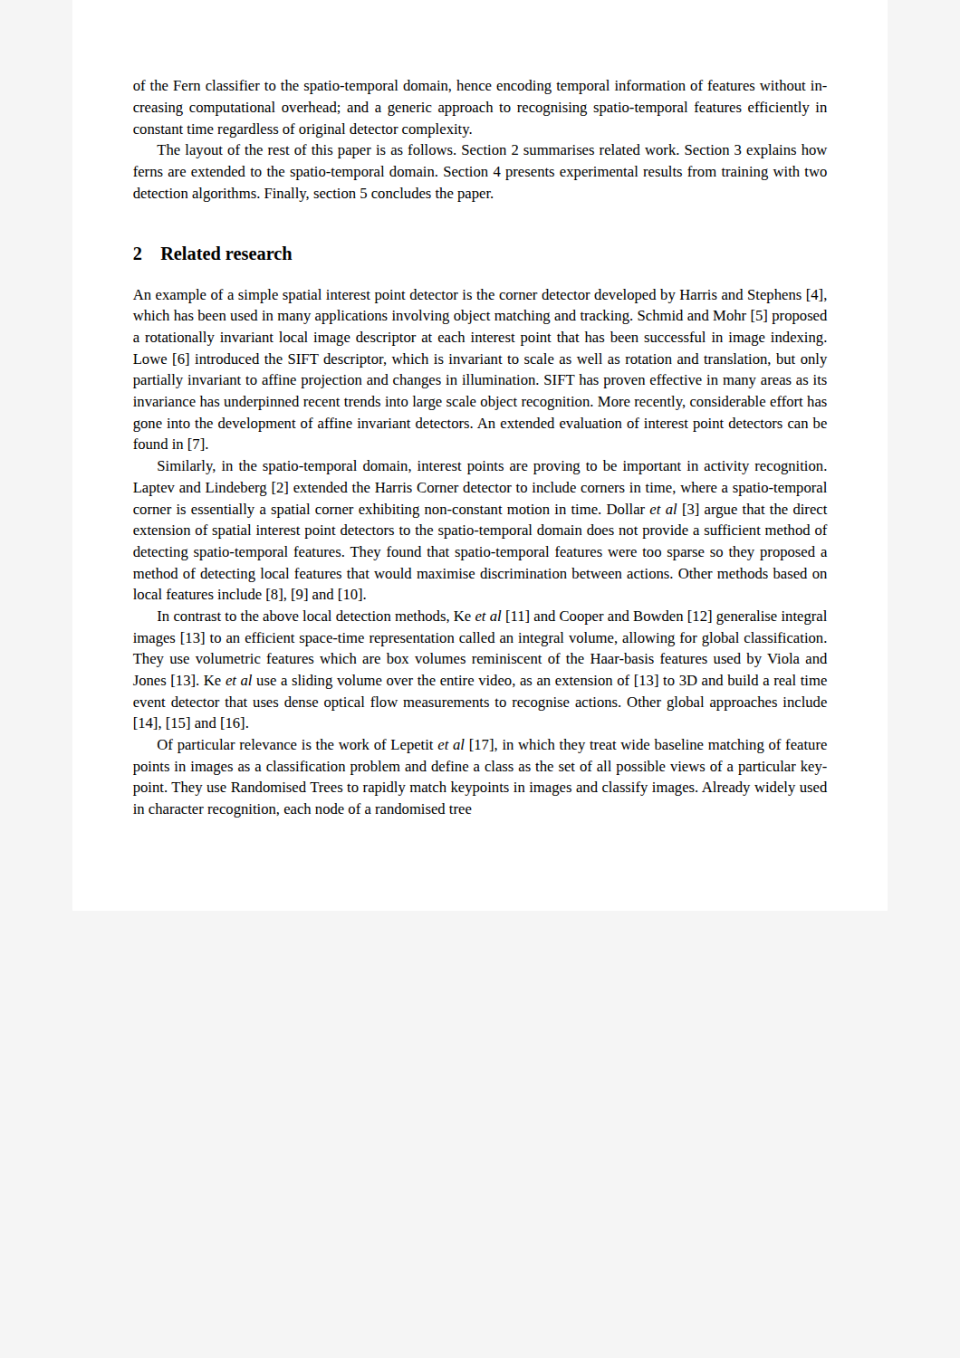of the Fern classifier to the spatio-temporal domain, hence encoding temporal information of features without increasing computational overhead; and a generic approach to recognising spatio-temporal features efficiently in constant time regardless of original detector complexity.
The layout of the rest of this paper is as follows. Section 2 summarises related work. Section 3 explains how ferns are extended to the spatio-temporal domain. Section 4 presents experimental results from training with two detection algorithms. Finally, section 5 concludes the paper.
2 Related research
An example of a simple spatial interest point detector is the corner detector developed by Harris and Stephens [4], which has been used in many applications involving object matching and tracking. Schmid and Mohr [5] proposed a rotationally invariant local image descriptor at each interest point that has been successful in image indexing. Lowe [6] introduced the SIFT descriptor, which is invariant to scale as well as rotation and translation, but only partially invariant to affine projection and changes in illumination. SIFT has proven effective in many areas as its invariance has underpinned recent trends into large scale object recognition. More recently, considerable effort has gone into the development of affine invariant detectors. An extended evaluation of interest point detectors can be found in [7].
Similarly, in the spatio-temporal domain, interest points are proving to be important in activity recognition. Laptev and Lindeberg [2] extended the Harris Corner detector to include corners in time, where a spatio-temporal corner is essentially a spatial corner exhibiting non-constant motion in time. Dollar et al [3] argue that the direct extension of spatial interest point detectors to the spatio-temporal domain does not provide a sufficient method of detecting spatio-temporal features. They found that spatio-temporal features were too sparse so they proposed a method of detecting local features that would maximise discrimination between actions. Other methods based on local features include [8], [9] and [10].
In contrast to the above local detection methods, Ke et al [11] and Cooper and Bowden [12] generalise integral images [13] to an efficient space-time representation called an integral volume, allowing for global classification. They use volumetric features which are box volumes reminiscent of the Haar-basis features used by Viola and Jones [13]. Ke et al use a sliding volume over the entire video, as an extension of [13] to 3D and build a real time event detector that uses dense optical flow measurements to recognise actions. Other global approaches include [14], [15] and [16].
Of particular relevance is the work of Lepetit et al [17], in which they treat wide baseline matching of feature points in images as a classification problem and define a class as the set of all possible views of a particular keypoint. They use Randomised Trees to rapidly match keypoints in images and classify images. Already widely used in character recognition, each node of a randomised tree